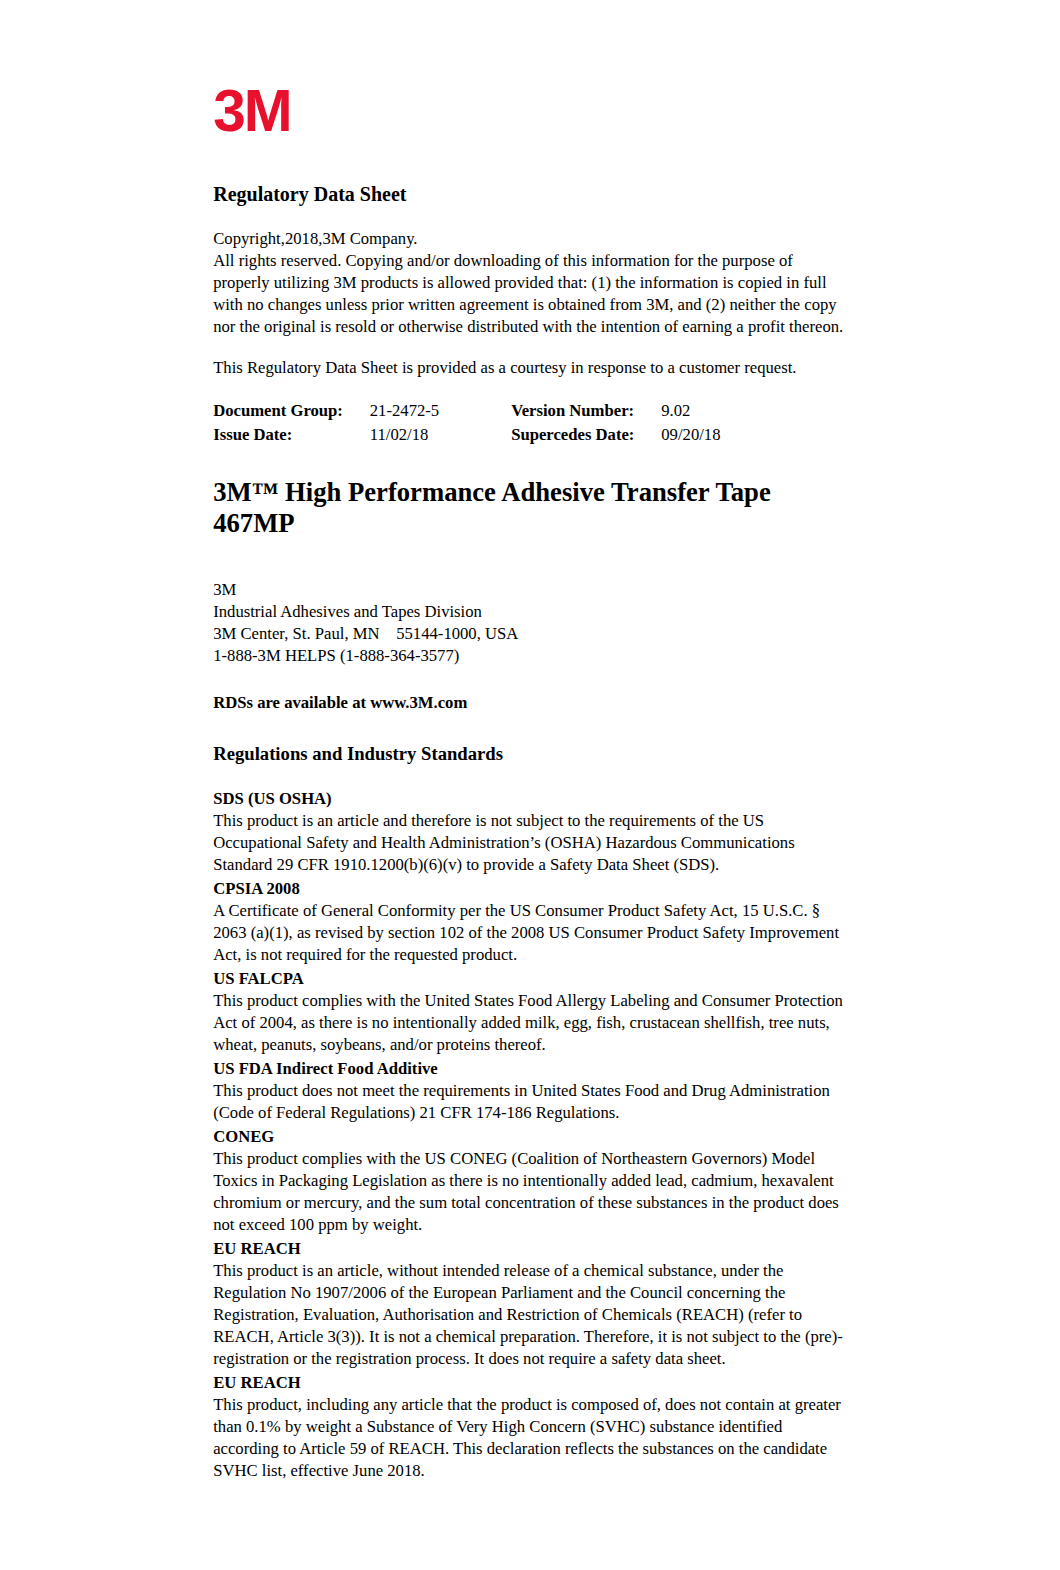3M
Regulatory Data Sheet
Copyright,2018,3M Company.
All rights reserved. Copying and/or downloading of this information for the purpose of properly utilizing 3M products is allowed provided that: (1) the information is copied in full with no changes unless prior written agreement is obtained from 3M, and (2) neither the copy nor the original is resold or otherwise distributed with the intention of earning a profit thereon.
This Regulatory Data Sheet is provided as a courtesy in response to a customer request.
| Document Group: | 21-2472-5 | Version Number: | 9.02 |
| Issue Date: | 11/02/18 | Supercedes Date: | 09/20/18 |
3M™ High Performance Adhesive Transfer Tape 467MP
3M
Industrial Adhesives and Tapes Division
3M Center, St. Paul, MN 55144-1000, USA
1-888-3M HELPS (1-888-364-3577)
RDSs are available at www.3M.com
Regulations and Industry Standards
SDS (US OSHA)
This product is an article and therefore is not subject to the requirements of the US Occupational Safety and Health Administration’s (OSHA) Hazardous Communications Standard 29 CFR 1910.1200(b)(6)(v) to provide a Safety Data Sheet (SDS).
CPSIA 2008
A Certificate of General Conformity per the US Consumer Product Safety Act, 15 U.S.C. § 2063 (a)(1), as revised by section 102 of the 2008 US Consumer Product Safety Improvement Act, is not required for the requested product.
US FALCPA
This product complies with the United States Food Allergy Labeling and Consumer Protection Act of 2004, as there is no intentionally added milk, egg, fish, crustacean shellfish, tree nuts, wheat, peanuts, soybeans, and/or proteins thereof.
US FDA Indirect Food Additive
This product does not meet the requirements in United States Food and Drug Administration (Code of Federal Regulations) 21 CFR 174-186 Regulations.
CONEG
This product complies with the US CONEG (Coalition of Northeastern Governors) Model Toxics in Packaging Legislation as there is no intentionally added lead, cadmium, hexavalent chromium or mercury, and the sum total concentration of these substances in the product does not exceed 100 ppm by weight.
EU REACH
This product is an article, without intended release of a chemical substance, under the Regulation No 1907/2006 of the European Parliament and the Council concerning the Registration, Evaluation, Authorisation and Restriction of Chemicals (REACH) (refer to REACH, Article 3(3)). It is not a chemical preparation. Therefore, it is not subject to the (pre)-registration or the registration process. It does not require a safety data sheet.
EU REACH
This product, including any article that the product is composed of, does not contain at greater than 0.1% by weight a Substance of Very High Concern (SVHC) substance identified according to Article 59 of REACH. This declaration reflects the substances on the candidate SVHC list, effective June 2018.